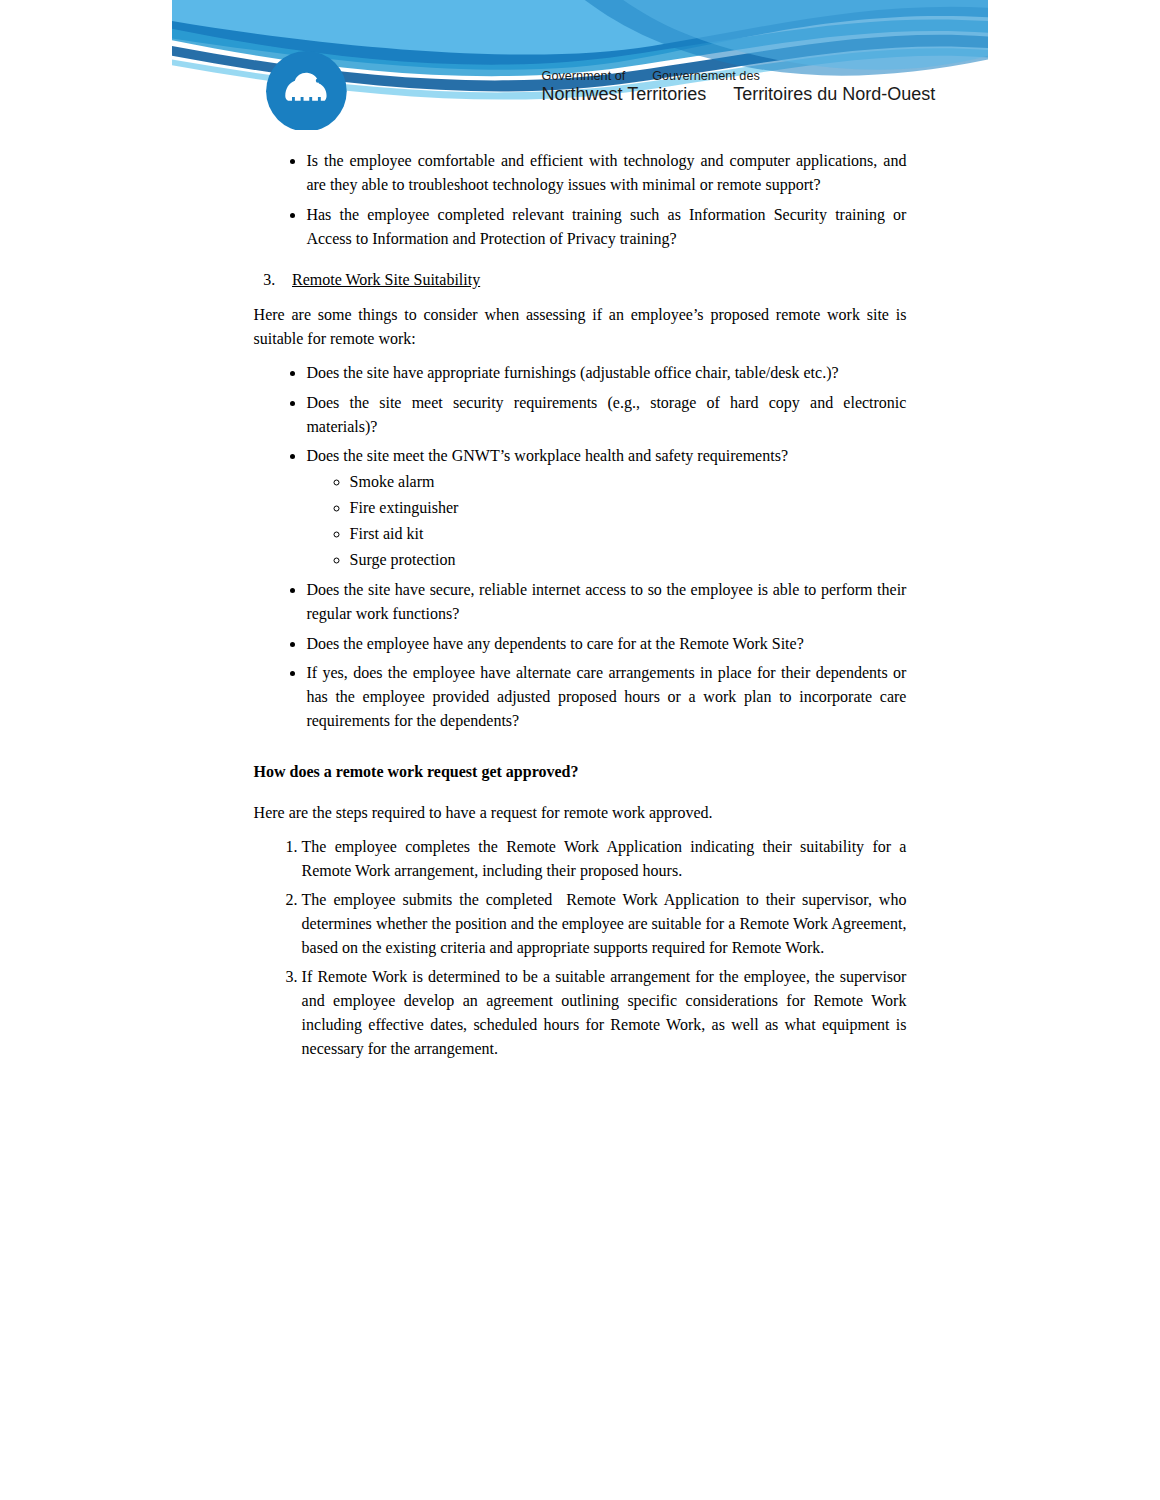Government of Gouvernement des
Northwest Territories Territoires du Nord-Ouest
Is the employee comfortable and efficient with technology and computer applications, and are they able to troubleshoot technology issues with minimal or remote support?
Has the employee completed relevant training such as Information Security training or Access to Information and Protection of Privacy training?
3. Remote Work Site Suitability
Here are some things to consider when assessing if an employee’s proposed remote work site is suitable for remote work:
Does the site have appropriate furnishings (adjustable office chair, table/desk etc.)?
Does the site meet security requirements (e.g., storage of hard copy and electronic materials)?
Does the site meet the GNWT’s workplace health and safety requirements?
Smoke alarm
Fire extinguisher
First aid kit
Surge protection
Does the site have secure, reliable internet access to so the employee is able to perform their regular work functions?
Does the employee have any dependents to care for at the Remote Work Site?
If yes, does the employee have alternate care arrangements in place for their dependents or has the employee provided adjusted proposed hours or a work plan to incorporate care requirements for the dependents?
How does a remote work request get approved?
Here are the steps required to have a request for remote work approved.
The employee completes the Remote Work Application indicating their suitability for a Remote Work arrangement, including their proposed hours.
The employee submits the completed Remote Work Application to their supervisor, who determines whether the position and the employee are suitable for a Remote Work Agreement, based on the existing criteria and appropriate supports required for Remote Work.
If Remote Work is determined to be a suitable arrangement for the employee, the supervisor and employee develop an agreement outlining specific considerations for Remote Work including effective dates, scheduled hours for Remote Work, as well as what equipment is necessary for the arrangement.